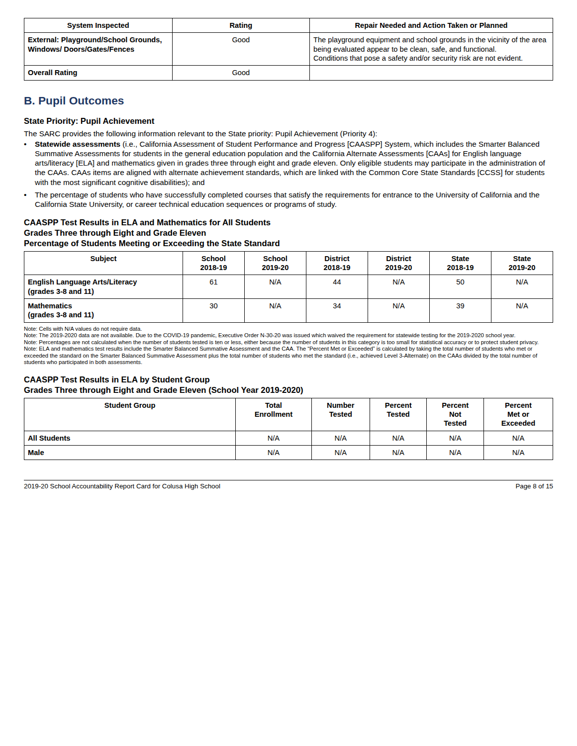| System Inspected | Rating | Repair Needed and Action Taken or Planned |
| --- | --- | --- |
| External: Playground/School Grounds, Windows/ Doors/Gates/Fences | Good | The playground equipment and school grounds in the vicinity of the area being evaluated appear to be clean, safe, and functional. Conditions that pose a safety and/or security risk are not evident. |
| Overall Rating | Good | |
B. Pupil Outcomes
State Priority: Pupil Achievement
The SARC provides the following information relevant to the State priority: Pupil Achievement (Priority 4):
•
Statewide assessments (i.e., California Assessment of Student Performance and Progress [CAASPP] System, which includes the Smarter Balanced Summative Assessments for students in the general education population and the California Alternate Assessments [CAAs] for English language arts/literacy [ELA] and mathematics given in grades three through eight and grade eleven. Only eligible students may participate in the administration of the CAAs. CAAs items are aligned with alternate achievement standards, which are linked with the Common Core State Standards [CCSS] for students with the most significant cognitive disabilities); and
•
The percentage of students who have successfully completed courses that satisfy the requirements for entrance to the University of California and the California State University, or career technical education sequences or programs of study.
CAASPP Test Results in ELA and Mathematics for All Students
Grades Three through Eight and Grade Eleven
Percentage of Students Meeting or Exceeding the State Standard
| Subject | School 2018-19 | School 2019-20 | District 2018-19 | District 2019-20 | State 2018-19 | State 2019-20 |
| --- | --- | --- | --- | --- | --- | --- |
| English Language Arts/Literacy (grades 3-8 and 11) | 61 | N/A | 44 | N/A | 50 | N/A |
| Mathematics (grades 3-8 and 11) | 30 | N/A | 34 | N/A | 39 | N/A |
Note: Cells with N/A values do not require data.
Note: The 2019-2020 data are not available. Due to the COVID-19 pandemic, Executive Order N-30-20 was issued which waived the requirement for statewide testing for the 2019-2020 school year.
Note: Percentages are not calculated when the number of students tested is ten or less, either because the number of students in this category is too small for statistical accuracy or to protect student privacy.
Note: ELA and mathematics test results include the Smarter Balanced Summative Assessment and the CAA. The “Percent Met or Exceeded” is calculated by taking the total number of students who met or exceeded the standard on the Smarter Balanced Summative Assessment plus the total number of students who met the standard (i.e., achieved Level 3-Alternate) on the CAAs divided by the total number of students who participated in both assessments.
CAASPP Test Results in ELA by Student Group
Grades Three through Eight and Grade Eleven (School Year 2019-2020)
| Student Group | Total Enrollment | Number Tested | Percent Tested | Percent Not Tested | Percent Met or Exceeded |
| --- | --- | --- | --- | --- | --- |
| All Students | N/A | N/A | N/A | N/A | N/A |
| Male | N/A | N/A | N/A | N/A | N/A |
2019-20 School Accountability Report Card for Colusa High School
Page 8 of 15